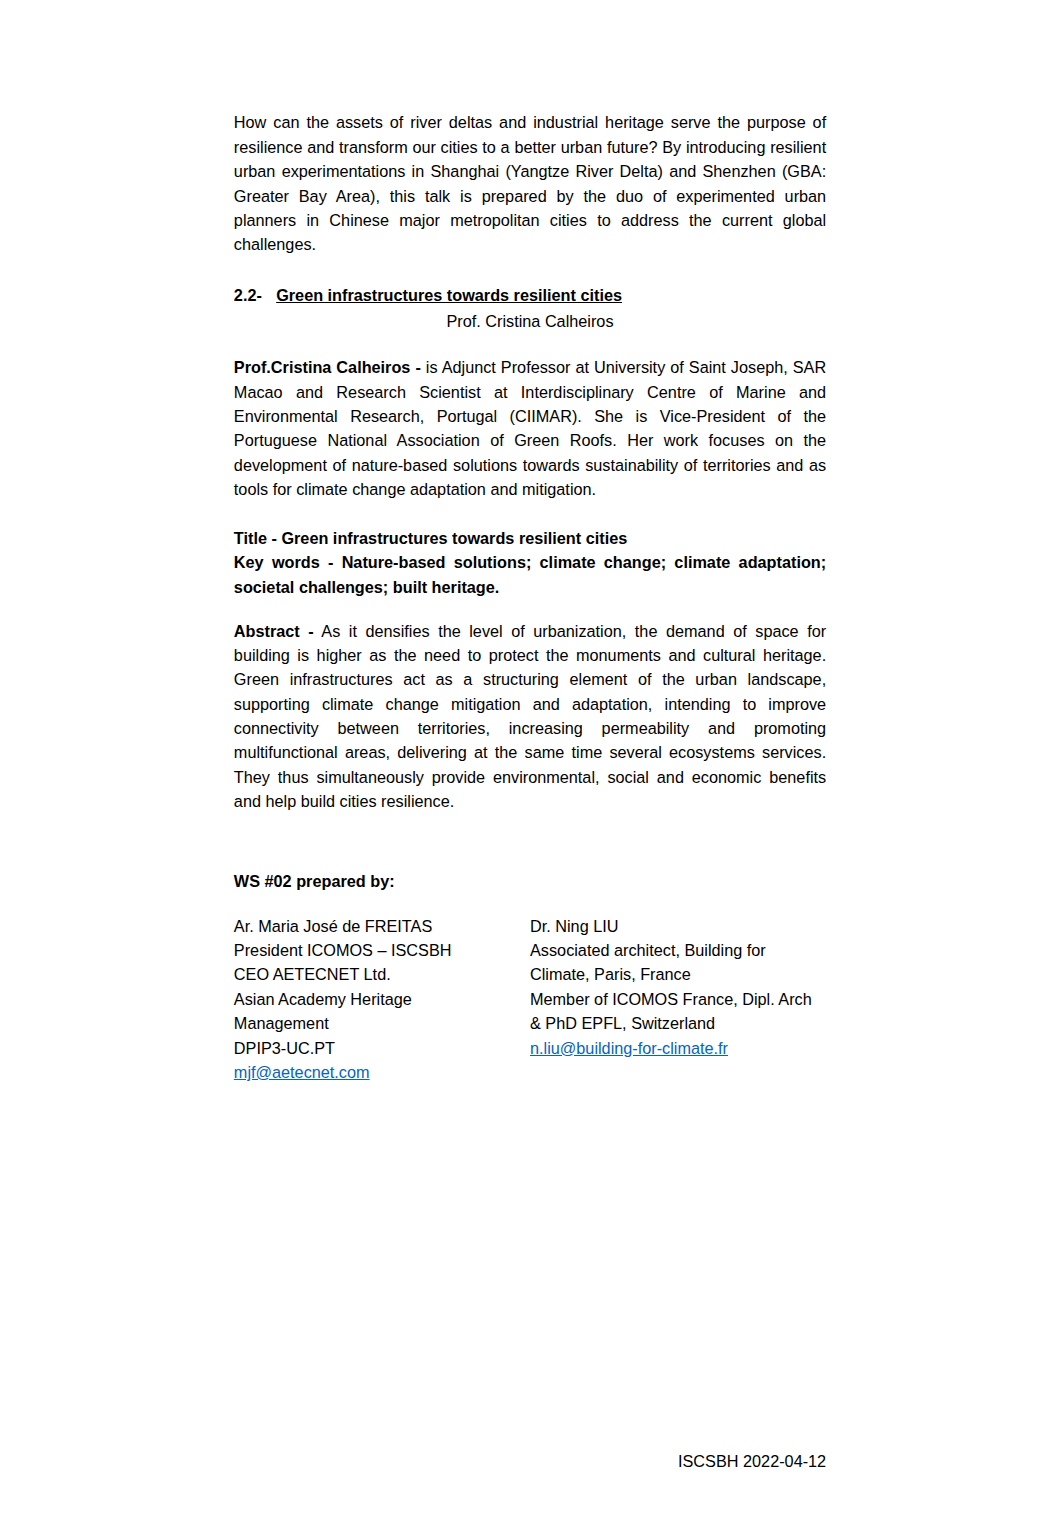How can the assets of river deltas and industrial heritage serve the purpose of resilience and transform our cities to a better urban future? By introducing resilient urban experimentations in Shanghai (Yangtze River Delta) and Shenzhen (GBA: Greater Bay Area), this talk is prepared by the duo of experimented urban planners in Chinese major metropolitan cities to address the current global challenges.
2.2-Green infrastructures towards resilient cities
Prof. Cristina Calheiros
Prof.Cristina Calheiros - is Adjunct Professor at University of Saint Joseph, SAR Macao and Research Scientist at Interdisciplinary Centre of Marine and Environmental Research, Portugal (CIIMAR). She is Vice-President of the Portuguese National Association of Green Roofs. Her work focuses on the development of nature-based solutions towards sustainability of territories and as tools for climate change adaptation and mitigation.
Title - Green infrastructures towards resilient cities
Key words - Nature-based solutions; climate change; climate adaptation; societal challenges; built heritage.
Abstract - As it densifies the level of urbanization, the demand of space for building is higher as the need to protect the monuments and cultural heritage. Green infrastructures act as a structuring element of the urban landscape, supporting climate change mitigation and adaptation, intending to improve connectivity between territories, increasing permeability and promoting multifunctional areas, delivering at the same time several ecosystems services. They thus simultaneously provide environmental, social and economic benefits and help build cities resilience.
WS #02 prepared by:
| Ar. Maria José de FREITAS President ICOMOS – ISCSBH CEO AETECNET Ltd. Asian Academy Heritage Management DPIP3-UC.PT mjf@aetecnet.com | Dr. Ning LIU Associated architect, Building for Climate, Paris, France Member of ICOMOS France, Dipl. Arch & PhD EPFL, Switzerland n.liu@building-for-climate.fr |
ISCSBH 2022-04-12